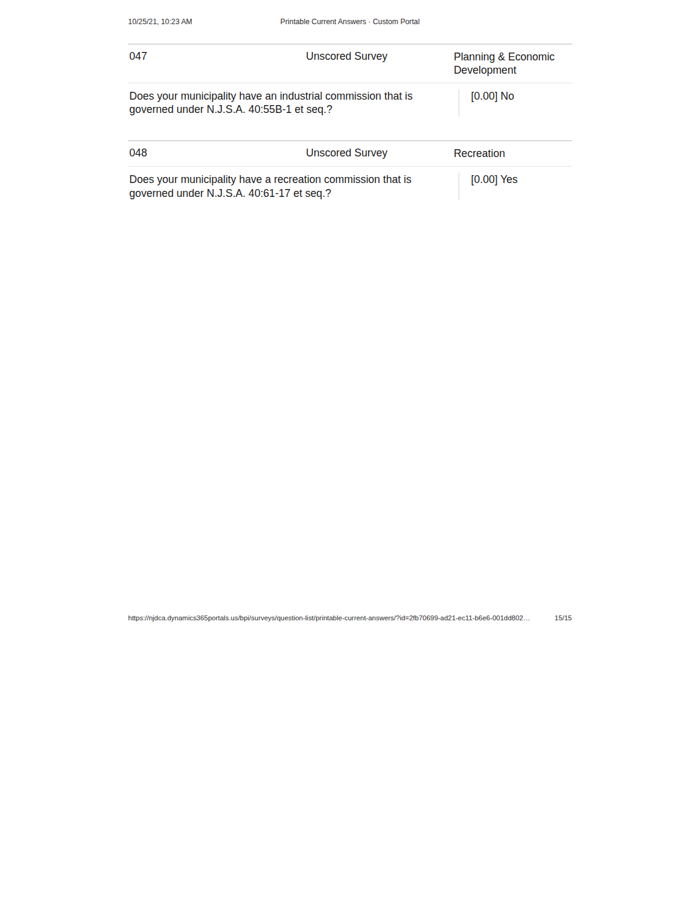10/25/21, 10:23 AM
Printable Current Answers · Custom Portal
047
Unscored Survey
Planning & Economic
Development
Does your municipality have an industrial commission that is governed under N.J.S.A. 40:55B-1 et seq.?
[0.00] No
048
Unscored Survey
Recreation
Does your municipality have a recreation commission that is governed under N.J.S.A. 40:61-17 et seq.?
[0.00] Yes
https://njdca.dynamics365portals.us/bpi/surveys/question-list/printable-current-answers/?id=2fb70699-ad21-ec11-b6e6-001dd802eaf0&printable=tru…
15/15